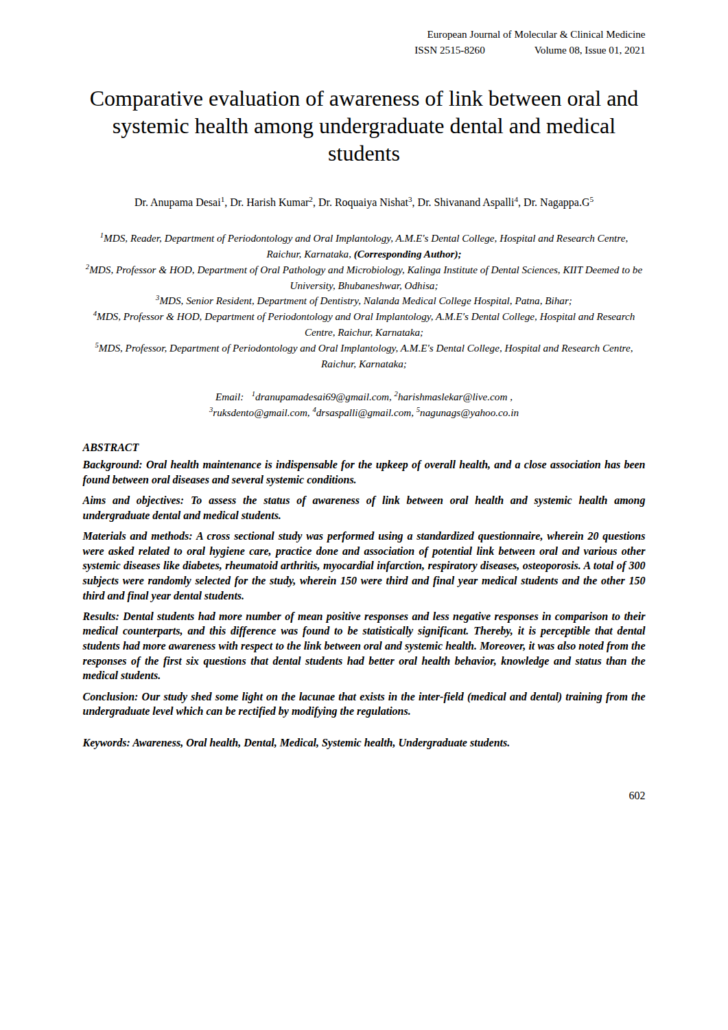European Journal of Molecular & Clinical Medicine ISSN 2515-8260 Volume 08, Issue 01, 2021
Comparative evaluation of awareness of link between oral and systemic health among undergraduate dental and medical students
Dr. Anupama Desai1, Dr. Harish Kumar2, Dr. Roquaiya Nishat3, Dr. Shivanand Aspalli4, Dr. Nagappa.G5
1MDS, Reader, Department of Periodontology and Oral Implantology, A.M.E's Dental College, Hospital and Research Centre, Raichur, Karnataka, (Corresponding Author);
2MDS, Professor & HOD, Department of Oral Pathology and Microbiology, Kalinga Institute of Dental Sciences, KIIT Deemed to be University, Bhubaneshwar, Odhisa;
3MDS, Senior Resident, Department of Dentistry, Nalanda Medical College Hospital, Patna, Bihar;
4MDS, Professor & HOD, Department of Periodontology and Oral Implantology, A.M.E's Dental College, Hospital and Research Centre, Raichur, Karnataka;
5MDS, Professor, Department of Periodontology and Oral Implantology, A.M.E's Dental College, Hospital and Research Centre, Raichur, Karnataka;
Email: 1dranupamadesai69@gmail.com, 2harishmaslekar@live.com ,
3ruksdento@gmail.com, 4drsaspalli@gmail.com, 5nagunags@yahoo.co.in
ABSTRACT
Background: Oral health maintenance is indispensable for the upkeep of overall health, and a close association has been found between oral diseases and several systemic conditions.
Aims and objectives: To assess the status of awareness of link between oral health and systemic health among undergraduate dental and medical students.
Materials and methods: A cross sectional study was performed using a standardized questionnaire, wherein 20 questions were asked related to oral hygiene care, practice done and association of potential link between oral and various other systemic diseases like diabetes, rheumatoid arthritis, myocardial infarction, respiratory diseases, osteoporosis. A total of 300 subjects were randomly selected for the study, wherein 150 were third and final year medical students and the other 150 third and final year dental students.
Results: Dental students had more number of mean positive responses and less negative responses in comparison to their medical counterparts, and this difference was found to be statistically significant. Thereby, it is perceptible that dental students had more awareness with respect to the link between oral and systemic health. Moreover, it was also noted from the responses of the first six questions that dental students had better oral health behavior, knowledge and status than the medical students.
Conclusion: Our study shed some light on the lacunae that exists in the inter-field (medical and dental) training from the undergraduate level which can be rectified by modifying the regulations.
Keywords: Awareness, Oral health, Dental, Medical, Systemic health, Undergraduate students.
602